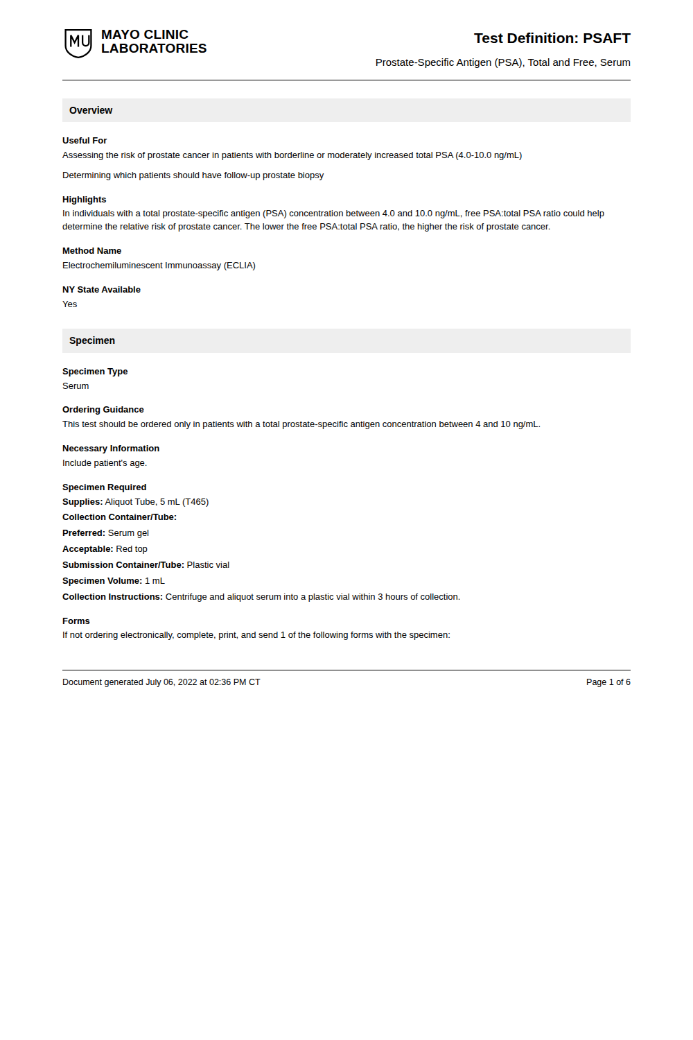Mayo Clinic
Laboratories
Test Definition: PSAFT
Prostate-Specific Antigen (PSA), Total and Free, Serum
Overview
Useful For
Assessing the risk of prostate cancer in patients with borderline or moderately increased total PSA (4.0-10.0 ng/mL)
Determining which patients should have follow-up prostate biopsy
Highlights
In individuals with a total prostate-specific antigen (PSA) concentration between 4.0 and 10.0 ng/mL, free PSA:total PSA ratio could help determine the relative risk of prostate cancer. The lower the free PSA:total PSA ratio, the higher the risk of prostate cancer.
Method Name
Electrochemiluminescent Immunoassay (ECLIA)
NY State Available
Yes
Specimen
Specimen Type
Serum
Ordering Guidance
This test should be ordered only in patients with a total prostate-specific antigen concentration between 4 and 10 ng/mL.
Necessary Information
Include patient's age.
Specimen Required
Supplies: Aliquot Tube, 5 mL (T465)
Collection Container/Tube:
Preferred: Serum gel
Acceptable: Red top
Submission Container/Tube: Plastic vial
Specimen Volume: 1 mL
Collection Instructions: Centrifuge and aliquot serum into a plastic vial within 3 hours of collection.
Forms
If not ordering electronically, complete, print, and send 1 of the following forms with the specimen:
Document generated July 06, 2022 at 02:36 PM CT Page 1 of 6